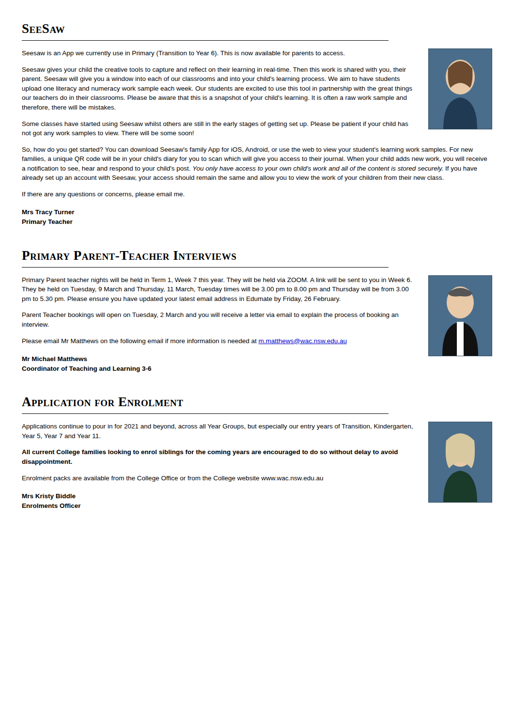SeeSaw
Seesaw is an App we currently use in Primary (Transition to Year 6). This is now available for parents to access.
Seesaw gives your child the creative tools to capture and reflect on their learning in real-time. Then this work is shared with you, their parent. Seesaw will give you a window into each of our classrooms and into your child's learning process. We aim to have students upload one literacy and numeracy work sample each week. Our students are excited to use this tool in partnership with the great things our teachers do in their classrooms. Please be aware that this is a snapshot of your child's learning. It is often a raw work sample and therefore, there will be mistakes.
Some classes have started using Seesaw whilst others are still in the early stages of getting set up. Please be patient if your child has not got any work samples to view. There will be some soon!
So, how do you get started? You can download Seesaw's family App for iOS, Android, or use the web to view your student's learning work samples. For new families, a unique QR code will be in your child's diary for you to scan which will give you access to their journal. When your child adds new work, you will receive a notification to see, hear and respond to your child's post. You only have access to your own child's work and all of the content is stored securely. If you have already set up an account with Seesaw, your access should remain the same and allow you to view the work of your children from their new class.
If there are any questions or concerns, please email me.
Mrs Tracy Turner Primary Teacher
Primary Parent-Teacher Interviews
Primary Parent teacher nights will be held in Term 1, Week 7 this year. They will be held via ZOOM. A link will be sent to you in Week 6. They be held on Tuesday, 9 March and Thursday, 11 March, Tuesday times will be 3.00 pm to 8.00 pm and Thursday will be from 3.00 pm to 5.30 pm. Please ensure you have updated your latest email address in Edumate by Friday, 26 February.
Parent Teacher bookings will open on Tuesday, 2 March and you will receive a letter via email to explain the process of booking an interview.
Please email Mr Matthews on the following email if more information is needed at m.matthews@wac.nsw.edu.au
Mr Michael Matthews Coordinator of Teaching and Learning 3-6
Application for Enrolment
Applications continue to pour in for 2021 and beyond, across all Year Groups, but especially our entry years of Transition, Kindergarten, Year 5, Year 7 and Year 11.
All current College families looking to enrol siblings for the coming years are encouraged to do so without delay to avoid disappointment.
Enrolment packs are available from the College Office or from the College website www.wac.nsw.edu.au
Mrs Kristy Biddle Enrolments Officer